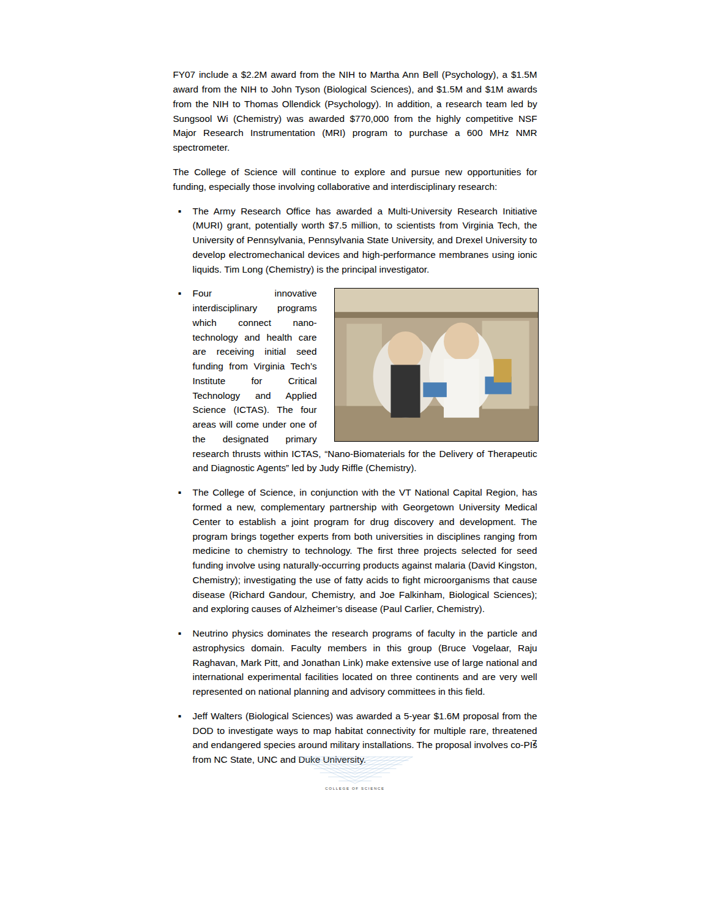FY07 include a $2.2M award from the NIH to Martha Ann Bell (Psychology), a $1.5M award from the NIH to John Tyson (Biological Sciences), and $1.5M and $1M awards from the NIH to Thomas Ollendick (Psychology). In addition, a research team led by Sungsool Wi (Chemistry) was awarded $770,000 from the highly competitive NSF Major Research Instrumentation (MRI) program to purchase a 600 MHz NMR spectrometer.
The College of Science will continue to explore and pursue new opportunities for funding, especially those involving collaborative and interdisciplinary research:
The Army Research Office has awarded a Multi-University Research Initiative (MURI) grant, potentially worth $7.5 million, to scientists from Virginia Tech, the University of Pennsylvania, Pennsylvania State University, and Drexel University to develop electromechanical devices and high-performance membranes using ionic liquids. Tim Long (Chemistry) is the principal investigator.
Four innovative interdisciplinary programs which connect nano-technology and health care are receiving initial seed funding from Virginia Tech’s Institute for Critical Technology and Applied Science (ICTAS). The four areas will come under one of the designated primary research thrusts within ICTAS, “Nano-Biomaterials for the Delivery of Therapeutic and Diagnostic Agents” led by Judy Riffle (Chemistry).
The College of Science, in conjunction with the VT National Capital Region, has formed a new, complementary partnership with Georgetown University Medical Center to establish a joint program for drug discovery and development. The program brings together experts from both universities in disciplines ranging from medicine to chemistry to technology. The first three projects selected for seed funding involve using naturally-occurring products against malaria (David Kingston, Chemistry); investigating the use of fatty acids to fight microorganisms that cause disease (Richard Gandour, Chemistry, and Joe Falkinham, Biological Sciences); and exploring causes of Alzheimer’s disease (Paul Carlier, Chemistry).
Neutrino physics dominates the research programs of faculty in the particle and astrophysics domain. Faculty members in this group (Bruce Vogelaar, Raju Raghavan, Mark Pitt, and Jonathan Link) make extensive use of large national and international experimental facilities located on three continents and are very well represented on national planning and advisory committees in this field.
Jeff Walters (Biological Sciences) was awarded a 5-year $1.6M proposal from the DOD to investigate ways to map habitat connectivity for multiple rare, threatened and endangered species around military installations. The proposal involves co-PIs from NC State, UNC and Duke University.
7